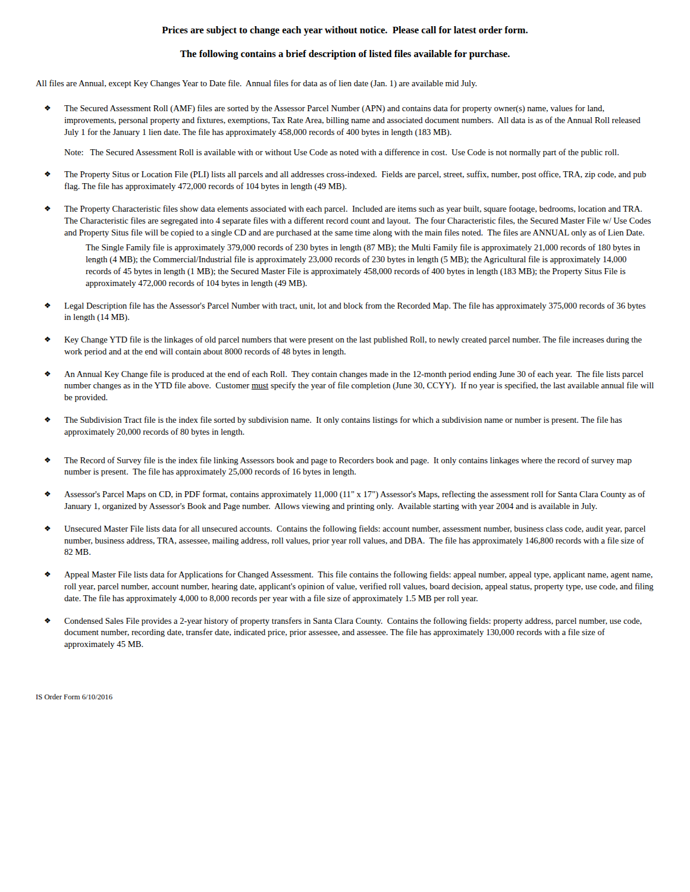Prices are subject to change each year without notice. Please call for latest order form.
The following contains a brief description of listed files available for purchase.
All files are Annual, except Key Changes Year to Date file. Annual files for data as of lien date (Jan. 1) are available mid July.
The Secured Assessment Roll (AMF) files are sorted by the Assessor Parcel Number (APN) and contains data for property owner(s) name, values for land, improvements, personal property and fixtures, exemptions, Tax Rate Area, billing name and associated document numbers. All data is as of the Annual Roll released July 1 for the January 1 lien date. The file has approximately 458,000 records of 400 bytes in length (183 MB).
Note: The Secured Assessment Roll is available with or without Use Code as noted with a difference in cost. Use Code is not normally part of the public roll.
The Property Situs or Location File (PLI) lists all parcels and all addresses cross-indexed. Fields are parcel, street, suffix, number, post office, TRA, zip code, and pub flag. The file has approximately 472,000 records of 104 bytes in length (49 MB).
The Property Characteristic files show data elements associated with each parcel. Included are items such as year built, square footage, bedrooms, location and TRA. The Characteristic files are segregated into 4 separate files with a different record count and layout. The four Characteristic files, the Secured Master File w/ Use Codes and Property Situs file will be copied to a single CD and are purchased at the same time along with the main files noted. The files are ANNUAL only as of Lien Date.
The Single Family file is approximately 379,000 records of 230 bytes in length (87 MB); the Multi Family file is approximately 21,000 records of 180 bytes in length (4 MB); the Commercial/Industrial file is approximately 23,000 records of 230 bytes in length (5 MB); the Agricultural file is approximately 14,000 records of 45 bytes in length (1 MB); the Secured Master File is approximately 458,000 records of 400 bytes in length (183 MB); the Property Situs File is approximately 472,000 records of 104 bytes in length (49 MB).
Legal Description file has the Assessor's Parcel Number with tract, unit, lot and block from the Recorded Map. The file has approximately 375,000 records of 36 bytes in length (14 MB).
Key Change YTD file is the linkages of old parcel numbers that were present on the last published Roll, to newly created parcel number. The file increases during the work period and at the end will contain about 8000 records of 48 bytes in length.
An Annual Key Change file is produced at the end of each Roll. They contain changes made in the 12-month period ending June 30 of each year. The file lists parcel number changes as in the YTD file above. Customer must specify the year of file completion (June 30, CCYY). If no year is specified, the last available annual file will be provided.
The Subdivision Tract file is the index file sorted by subdivision name. It only contains listings for which a subdivision name or number is present. The file has approximately 20,000 records of 80 bytes in length.
The Record of Survey file is the index file linking Assessors book and page to Recorders book and page. It only contains linkages where the record of survey map number is present. The file has approximately 25,000 records of 16 bytes in length.
Assessor's Parcel Maps on CD, in PDF format, contains approximately 11,000 (11" x 17") Assessor's Maps, reflecting the assessment roll for Santa Clara County as of January 1, organized by Assessor's Book and Page number. Allows viewing and printing only. Available starting with year 2004 and is available in July.
Unsecured Master File lists data for all unsecured accounts. Contains the following fields: account number, assessment number, business class code, audit year, parcel number, business address, TRA, assessee, mailing address, roll values, prior year roll values, and DBA. The file has approximately 146,800 records with a file size of 82 MB.
Appeal Master File lists data for Applications for Changed Assessment. This file contains the following fields: appeal number, appeal type, applicant name, agent name, roll year, parcel number, account number, hearing date, applicant's opinion of value, verified roll values, board decision, appeal status, property type, use code, and filing date. The file has approximately 4,000 to 8,000 records per year with a file size of approximately 1.5 MB per roll year.
Condensed Sales File provides a 2-year history of property transfers in Santa Clara County. Contains the following fields: property address, parcel number, use code, document number, recording date, transfer date, indicated price, prior assessee, and assessee. The file has approximately 130,000 records with a file size of approximately 45 MB.
IS Order Form 6/10/2016